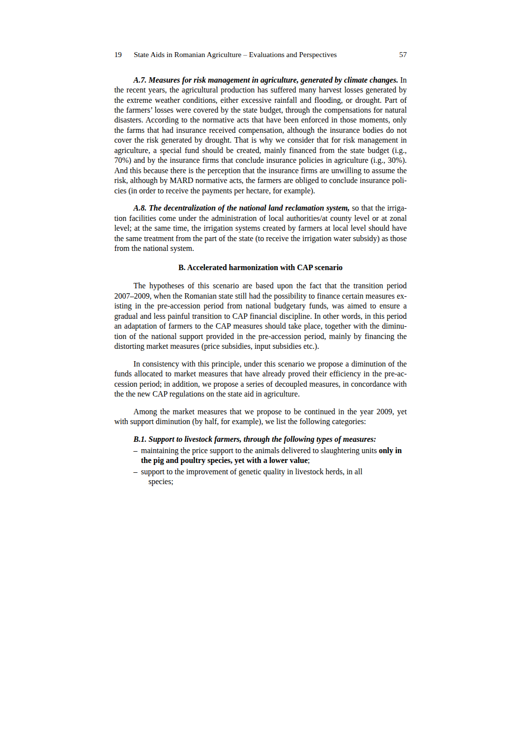19 State Aids in Romanian Agriculture – Evaluations and Perspectives 57
A.7. Measures for risk management in agriculture, generated by climate changes. In the recent years, the agricultural production has suffered many harvest losses generated by the extreme weather conditions, either excessive rainfall and flooding, or drought. Part of the farmers’ losses were covered by the state budget, through the compensations for natural disasters. According to the normative acts that have been enforced in those moments, only the farms that had insurance received compensation, although the insurance bodies do not cover the risk generated by drought. That is why we consider that for risk management in agriculture, a special fund should be created, mainly financed from the state budget (i.g., 70%) and by the insurance firms that conclude insurance policies in agriculture (i.g., 30%). And this because there is the perception that the insurance firms are unwilling to assume the risk, although by MARD normative acts, the farmers are obliged to conclude insurance policies (in order to receive the payments per hectare, for example).
A.8. The decentralization of the national land reclamation system, so that the irrigation facilities come under the administration of local authorities/at county level or at zonal level; at the same time, the irrigation systems created by farmers at local level should have the same treatment from the part of the state (to receive the irrigation water subsidy) as those from the national system.
B. Accelerated harmonization with CAP scenario
The hypotheses of this scenario are based upon the fact that the transition period 2007–2009, when the Romanian state still had the possibility to finance certain measures existing in the pre-accession period from national budgetary funds, was aimed to ensure a gradual and less painful transition to CAP financial discipline. In other words, in this period an adaptation of farmers to the CAP measures should take place, together with the diminution of the national support provided in the pre-accession period, mainly by financing the distorting market measures (price subsidies, input subsidies etc.).
In consistency with this principle, under this scenario we propose a diminution of the funds allocated to market measures that have already proved their efficiency in the pre-accession period; in addition, we propose a series of decoupled measures, in concordance with the the new CAP regulations on the state aid in agriculture.
Among the market measures that we propose to be continued in the year 2009, yet with support diminution (by half, for example), we list the following categories:
B.1. Support to livestock farmers, through the following types of measures:
maintaining the price support to the animals delivered to slaughtering units only in the pig and poultry species, yet with a lower value;
support to the improvement of genetic quality in livestock herds, in allspecies;